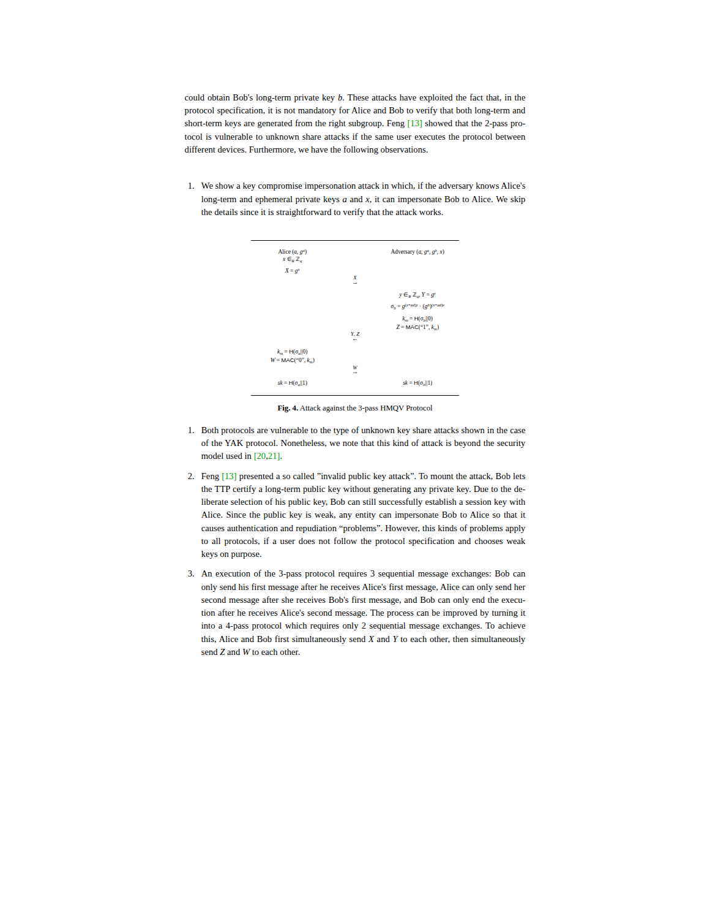could obtain Bob's long-term private key b. These attacks have exploited the fact that, in the protocol specification, it is not mandatory for Alice and Bob to verify that both long-term and short-term keys are generated from the right subgroup. Feng [13] showed that the 2-pass protocol is vulnerable to unknown share attacks if the same user executes the protocol between different devices. Furthermore, we have the following observations.
We show a key compromise impersonation attack in which, if the adversary knows Alice's long-term and ephemeral private keys a and x, it can impersonate Bob to Alice. We skip the details since it is straightforward to verify that the attack works.
Alice (a, ga)
Adversary (a, ga, gb, x)
x ∈R ℤq
X = gx
X→
y ∈R ℤq, Y = gy
σb = g(x+ad)y · (gb)(x+ad)e
km = H(σb||0)
Z = MAC(“1”, km)
Y, Z←
km = H(σa||0)
W = MAC(“0”, km)
W→
sk = H(σa||1)
sk = H(σb||1)
Fig. 4. Attack against the 3-pass HMQV Protocol
Both protocols are vulnerable to the type of unknown key share attacks shown in the case of the YAK protocol. Nonetheless, we note that this kind of attack is beyond the security model used in [20,21].
Feng [13] presented a so called ”invalid public key attack”. To mount the attack, Bob lets the TTP certify a long-term public key without generating any private key. Due to the deliberate selection of his public key, Bob can still successfully establish a session key with Alice. Since the public key is weak, any entity can impersonate Bob to Alice so that it causes authentication and repudiation “problems”. However, this kinds of problems apply to all protocols, if a user does not follow the protocol specification and chooses weak keys on purpose.
An execution of the 3-pass protocol requires 3 sequential message exchanges: Bob can only send his first message after he receives Alice's first message, Alice can only send her second message after she receives Bob's first message, and Bob can only end the execution after he receives Alice's second message. The process can be improved by turning it into a 4-pass protocol which requires only 2 sequential message exchanges. To achieve this, Alice and Bob first simultaneously send X and Y to each other, then simultaneously send Z and W to each other.